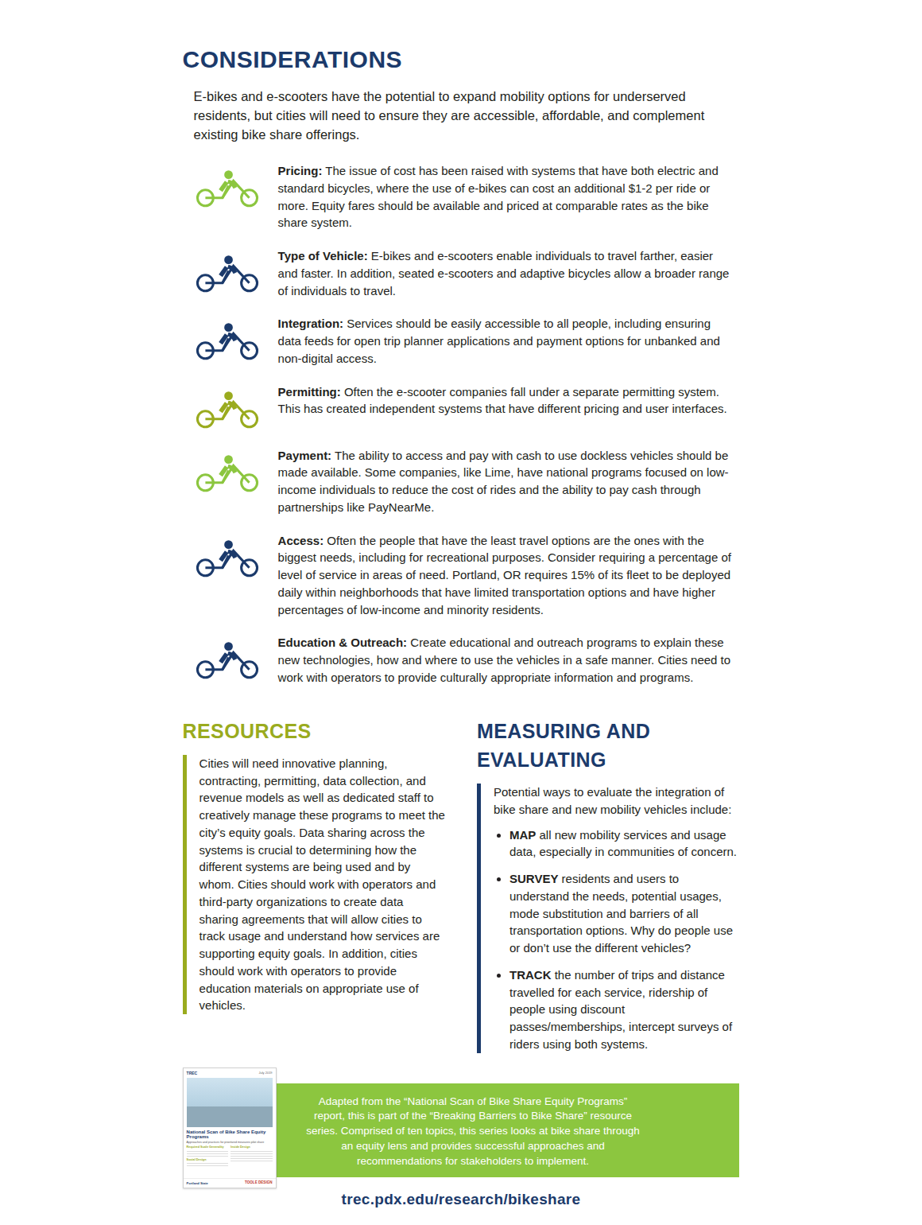CONSIDERATIONS
E-bikes and e-scooters have the potential to expand mobility options for underserved residents, but cities will need to ensure they are accessible, affordable, and complement existing bike share offerings.
Pricing: The issue of cost has been raised with systems that have both electric and standard bicycles, where the use of e-bikes can cost an additional $1-2 per ride or more. Equity fares should be available and priced at comparable rates as the bike share system.
Type of Vehicle: E-bikes and e-scooters enable individuals to travel farther, easier and faster. In addition, seated e-scooters and adaptive bicycles allow a broader range of individuals to travel.
Integration: Services should be easily accessible to all people, including ensuring data feeds for open trip planner applications and payment options for unbanked and non-digital access.
Permitting: Often the e-scooter companies fall under a separate permitting system. This has created independent systems that have different pricing and user interfaces.
Payment: The ability to access and pay with cash to use dockless vehicles should be made available. Some companies, like Lime, have national programs focused on low-income individuals to reduce the cost of rides and the ability to pay cash through partnerships like PayNearMe.
Access: Often the people that have the least travel options are the ones with the biggest needs, including for recreational purposes. Consider requiring a percentage of level of service in areas of need. Portland, OR requires 15% of its fleet to be deployed daily within neighborhoods that have limited transportation options and have higher percentages of low-income and minority residents.
Education & Outreach: Create educational and outreach programs to explain these new technologies, how and where to use the vehicles in a safe manner. Cities need to work with operators to provide culturally appropriate information and programs.
RESOURCES
Cities will need innovative planning, contracting, permitting, data collection, and revenue models as well as dedicated staff to creatively manage these programs to meet the city’s equity goals. Data sharing across the systems is crucial to determining how the different systems are being used and by whom. Cities should work with operators and third-party organizations to create data sharing agreements that will allow cities to track usage and understand how services are supporting equity goals. In addition, cities should work with operators to provide education materials on appropriate use of vehicles.
MEASURING AND EVALUATING
Potential ways to evaluate the integration of bike share and new mobility vehicles include:
MAP all new mobility services and usage data, especially in communities of concern.
SURVEY residents and users to understand the needs, potential usages, mode substitution and barriers of all transportation options. Why do people use or don’t use the different vehicles?
TRACK the number of trips and distance travelled for each service, ridership of people using discount passes/memberships, intercept surveys of riders using both systems.
TREC July 2019
National Scan of Bike Share Equity Programs
Approaches and practices for prioritized measures pilot share
Required Scale Generality
Social Design
Inside Design
Portland State TOOLE DESIGN
Adapted from the “National Scan of Bike Share Equity Programs” report, this is part of the “Breaking Barriers to Bike Share” resource series. Comprised of ten topics, this series looks at bike share through an equity lens and provides successful approaches and recommendations for stakeholders to implement.
trec.pdx.edu/research/bikeshare